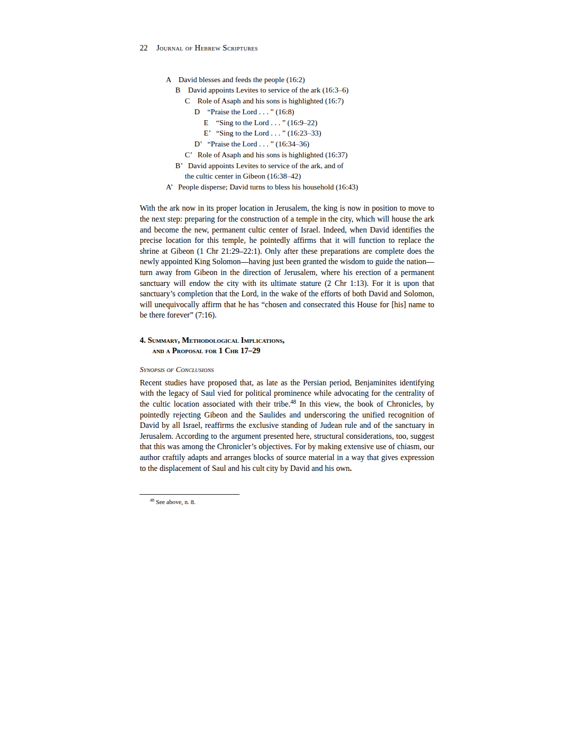22 Journal of Hebrew Scriptures
A David blesses and feeds the people (16:2)
B David appoints Levites to service of the ark (16:3–6)
C Role of Asaph and his sons is highlighted (16:7)
D “Praise the Lord . . . ” (16:8)
E “Sing to the Lord . . . ” (16:9–22)
E’ “Sing to the Lord . . . ” (16:23–33)
D’ “Praise the Lord . . . ” (16:34–36)
C’ Role of Asaph and his sons is highlighted (16:37)
B’ David appoints Levites to service of the ark, and of
the cultic center in Gibeon (16:38–42)
A’ People disperse; David turns to bless his household (16:43)
With the ark now in its proper location in Jerusalem, the king is now in position to move to the next step: preparing for the construction of a temple in the city, which will house the ark and become the new, permanent cultic center of Israel. Indeed, when David identifies the precise location for this temple, he pointedly affirms that it will function to replace the shrine at Gibeon (1 Chr 21:29–22:1). Only after these preparations are complete does the newly appointed King Solomon—having just been granted the wisdom to guide the nation—turn away from Gibeon in the direction of Jerusalem, where his erection of a permanent sanctuary will endow the city with its ultimate stature (2 Chr 1:13). For it is upon that sanctuary’s completion that the Lord, in the wake of the efforts of both David and Solomon, will unequivocally affirm that he has “chosen and consecrated this House for [his] name to be there forever” (7:16).
4. Summary, Methodological Implications,and a Proposal for 1 Chr 17–29
Synopsis of Conclusions
Recent studies have proposed that, as late as the Persian period, Benjaminites identifying with the legacy of Saul vied for political prominence while advocating for the centrality of the cultic location associated with their tribe.48 In this view, the book of Chronicles, by pointedly rejecting Gibeon and the Saulides and underscoring the unified recognition of David by all Israel, reaffirms the exclusive standing of Judean rule and of the sanctuary in Jerusalem. According to the argument presented here, structural considerations, too, suggest that this was among the Chronicler’s objectives. For by making extensive use of chiasm, our author craftily adapts and arranges blocks of source material in a way that gives expression to the displacement of Saul and his cult city by David and his own.
48 See above, n. 8.